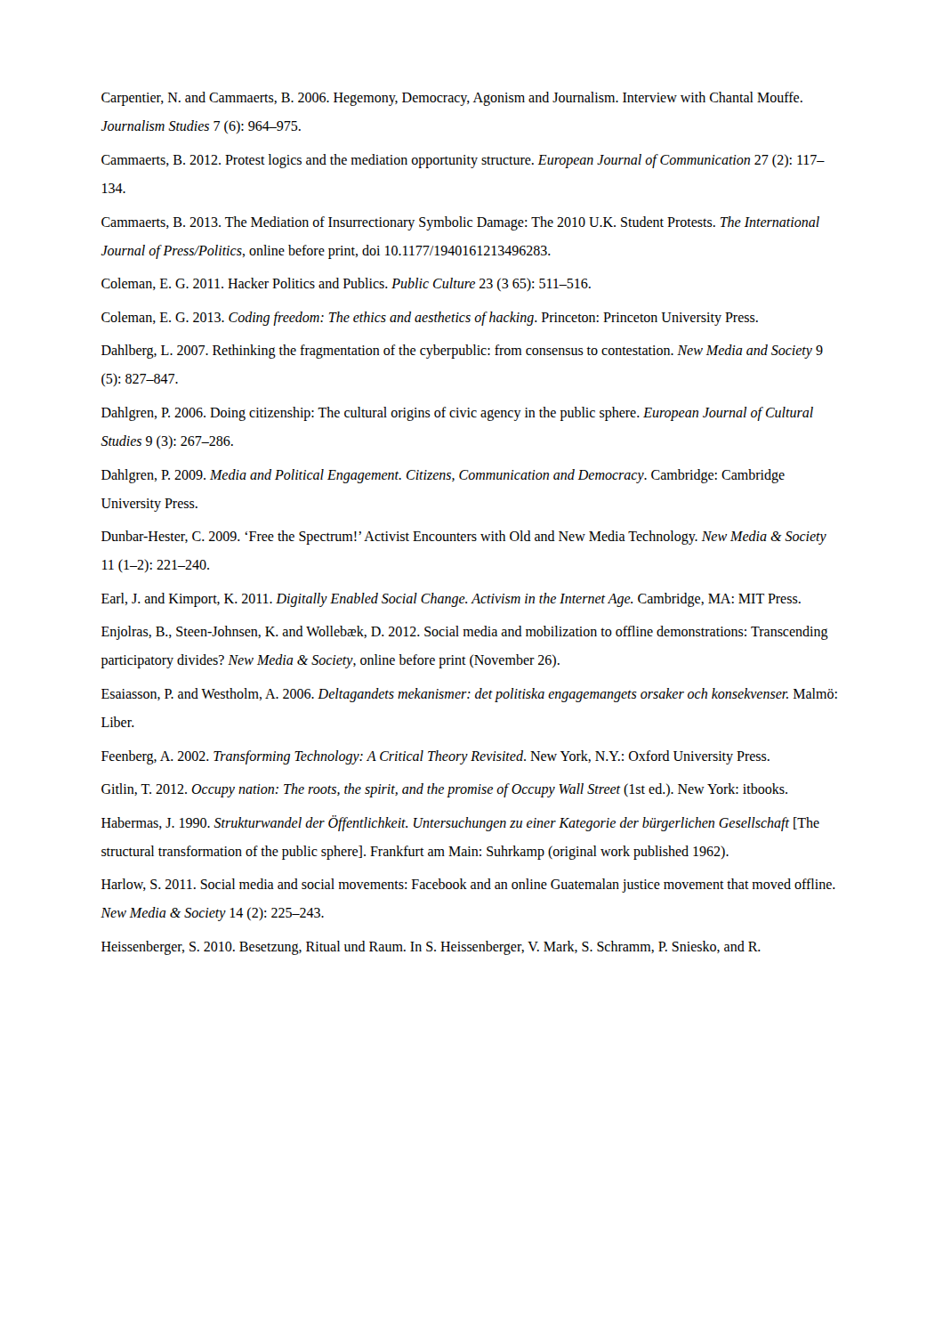Carpentier, N. and Cammaerts, B. 2006. Hegemony, Democracy, Agonism and Journalism. Interview with Chantal Mouffe. Journalism Studies 7 (6): 964–975.
Cammaerts, B. 2012. Protest logics and the mediation opportunity structure. European Journal of Communication 27 (2): 117–134.
Cammaerts, B. 2013. The Mediation of Insurrectionary Symbolic Damage: The 2010 U.K. Student Protests. The International Journal of Press/Politics, online before print, doi 10.1177/1940161213496283.
Coleman, E. G. 2011. Hacker Politics and Publics. Public Culture 23 (3 65): 511–516.
Coleman, E. G. 2013. Coding freedom: The ethics and aesthetics of hacking. Princeton: Princeton University Press.
Dahlberg, L. 2007. Rethinking the fragmentation of the cyberpublic: from consensus to contestation. New Media and Society 9 (5): 827–847.
Dahlgren, P. 2006. Doing citizenship: The cultural origins of civic agency in the public sphere. European Journal of Cultural Studies 9 (3): 267–286.
Dahlgren, P. 2009. Media and Political Engagement. Citizens, Communication and Democracy. Cambridge: Cambridge University Press.
Dunbar-Hester, C. 2009. ‘Free the Spectrum!’ Activist Encounters with Old and New Media Technology. New Media & Society 11 (1–2): 221–240.
Earl, J. and Kimport, K. 2011. Digitally Enabled Social Change. Activism in the Internet Age. Cambridge, MA: MIT Press.
Enjolras, B., Steen-Johnsen, K. and Wollebæk, D. 2012. Social media and mobilization to offline demonstrations: Transcending participatory divides? New Media & Society, online before print (November 26).
Esaiasson, P. and Westholm, A. 2006. Deltagandets mekanismer: det politiska engagemangets orsaker och konsekvenser. Malmö: Liber.
Feenberg, A. 2002. Transforming Technology: A Critical Theory Revisited. New York, N.Y.: Oxford University Press.
Gitlin, T. 2012. Occupy nation: The roots, the spirit, and the promise of Occupy Wall Street (1st ed.). New York: itbooks.
Habermas, J. 1990. Strukturwandel der Öffentlichkeit. Untersuchungen zu einer Kategorie der bürgerlichen Gesellschaft [The structural transformation of the public sphere]. Frankfurt am Main: Suhrkamp (original work published 1962).
Harlow, S. 2011. Social media and social movements: Facebook and an online Guatemalan justice movement that moved offline. New Media & Society 14 (2): 225–243.
Heissenberger, S. 2010. Besetzung, Ritual und Raum. In S. Heissenberger, V. Mark, S. Schramm, P. Sniesko, and R.